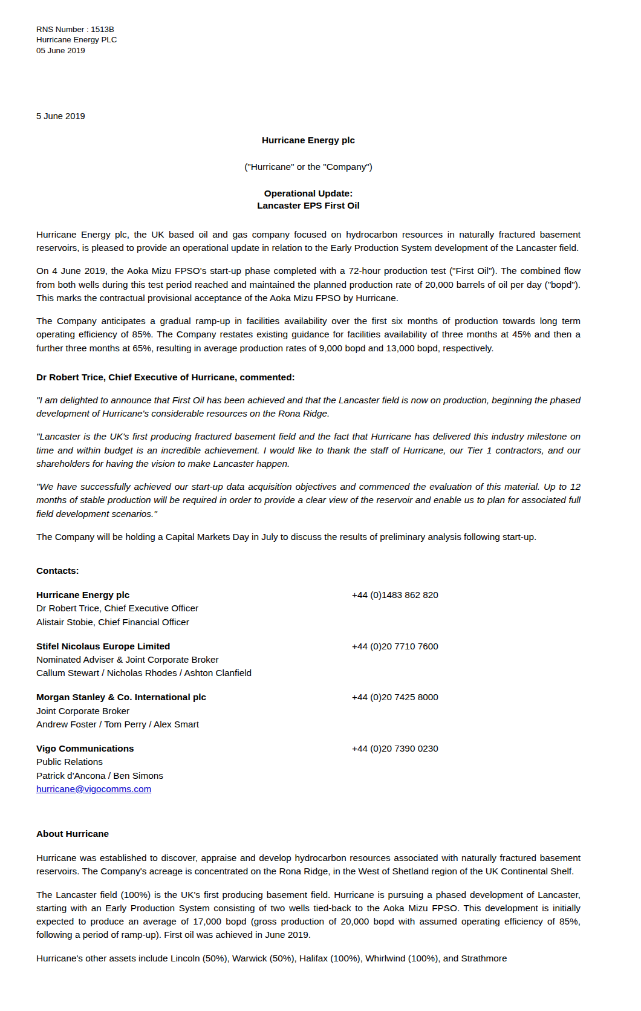RNS Number : 1513B
Hurricane Energy PLC
05 June 2019
5 June 2019
Hurricane Energy plc
("Hurricane" or the "Company")
Operational Update:
Lancaster EPS First Oil
Hurricane Energy plc, the UK based oil and gas company focused on hydrocarbon resources in naturally fractured basement reservoirs, is pleased to provide an operational update in relation to the Early Production System development of the Lancaster field.
On 4 June 2019, the Aoka Mizu FPSO's start-up phase completed with a 72-hour production test ("First Oil"). The combined flow from both wells during this test period reached and maintained the planned production rate of 20,000 barrels of oil per day ("bopd"). This marks the contractual provisional acceptance of the Aoka Mizu FPSO by Hurricane.
The Company anticipates a gradual ramp-up in facilities availability over the first six months of production towards long term operating efficiency of 85%. The Company restates existing guidance for facilities availability of three months at 45% and then a further three months at 65%, resulting in average production rates of 9,000 bopd and 13,000 bopd, respectively.
Dr Robert Trice, Chief Executive of Hurricane, commented:
"I am delighted to announce that First Oil has been achieved and that the Lancaster field is now on production, beginning the phased development of Hurricane's considerable resources on the Rona Ridge.
"Lancaster is the UK's first producing fractured basement field and the fact that Hurricane has delivered this industry milestone on time and within budget is an incredible achievement. I would like to thank the staff of Hurricane, our Tier 1 contractors, and our shareholders for having the vision to make Lancaster happen.
"We have successfully achieved our start-up data acquisition objectives and commenced the evaluation of this material. Up to 12 months of stable production will be required in order to provide a clear view of the reservoir and enable us to plan for associated full field development scenarios."
The Company will be holding a Capital Markets Day in July to discuss the results of preliminary analysis following start-up.
Contacts:
| Hurricane Energy plc Dr Robert Trice, Chief Executive Officer Alistair Stobie, Chief Financial Officer | +44 (0)1483 862 820 |
| Stifel Nicolaus Europe Limited Nominated Adviser & Joint Corporate Broker Callum Stewart / Nicholas Rhodes / Ashton Clanfield | +44 (0)20 7710 7600 |
| Morgan Stanley & Co. International plc Joint Corporate Broker Andrew Foster / Tom Perry / Alex Smart | +44 (0)20 7425 8000 |
| Vigo Communications Public Relations Patrick d'Ancona / Ben Simons hurricane@vigocomms.com | +44 (0)20 7390 0230 |
About Hurricane
Hurricane was established to discover, appraise and develop hydrocarbon resources associated with naturally fractured basement reservoirs. The Company's acreage is concentrated on the Rona Ridge, in the West of Shetland region of the UK Continental Shelf.
The Lancaster field (100%) is the UK's first producing basement field. Hurricane is pursuing a phased development of Lancaster, starting with an Early Production System consisting of two wells tied-back to the Aoka Mizu FPSO. This development is initially expected to produce an average of 17,000 bopd (gross production of 20,000 bopd with assumed operating efficiency of 85%, following a period of ramp-up). First oil was achieved in June 2019.
Hurricane's other assets include Lincoln (50%), Warwick (50%), Halifax (100%), Whirlwind (100%), and Strathmore